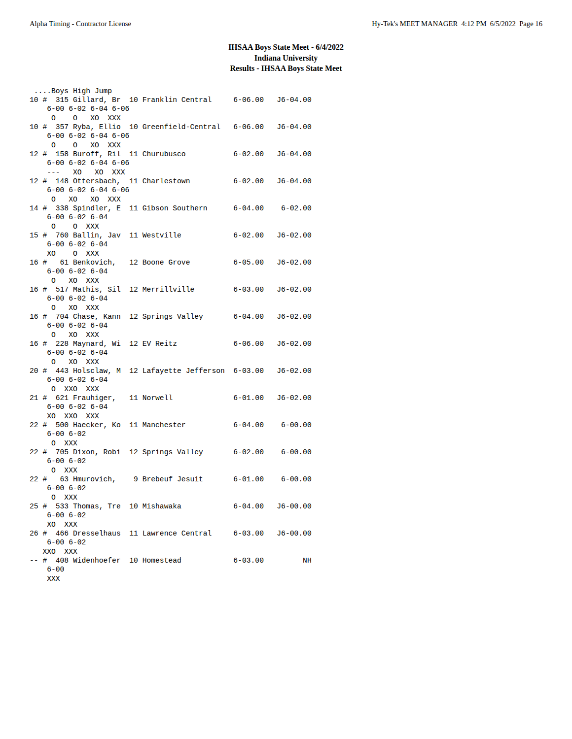Alpha Timing - Contractor License Hy-Tek's MEET MANAGER 4:12 PM 6/5/2022 Page 16
IHSAA Boys State Meet - 6/4/2022
Indiana University
Results - IHSAA Boys State Meet
 ....Boys High Jump
10 #  315 Gillard, Br  10 Franklin Central     6-06.00   J6-04.00
    6-00 6-02 6-04 6-06
     O    O   XO  XXX
10 #  357 Ryba, Ellio  10 Greenfield-Central   6-06.00   J6-04.00
    6-00 6-02 6-04 6-06
     O    O   XO  XXX
12 #  158 Buroff, Ril  11 Churubusco           6-02.00   J6-04.00
    6-00 6-02 6-04 6-06
    ---   XO   XO  XXX
12 #  148 Ottersbach,  11 Charlestown          6-02.00   J6-04.00
    6-00 6-02 6-04 6-06
     O   XO   XO  XXX
14 #  338 Spindler, E  11 Gibson Southern      6-04.00    6-02.00
    6-00 6-02 6-04
     O    O  XXX
15 #  760 Ballin, Jav  11 Westville            6-02.00   J6-02.00
    6-00 6-02 6-04
    XO    O  XXX
16 #   61 Benkovich,   12 Boone Grove          6-05.00   J6-02.00
    6-00 6-02 6-04
     O   XO  XXX
16 #  517 Mathis, Sil  12 Merrillville         6-03.00   J6-02.00
    6-00 6-02 6-04
     O   XO  XXX
16 #  704 Chase, Kann  12 Springs Valley       6-04.00   J6-02.00
    6-00 6-02 6-04
     O   XO  XXX
16 #  228 Maynard, Wi  12 EV Reitz             6-06.00   J6-02.00
    6-00 6-02 6-04
     O   XO  XXX
20 #  443 Holsclaw, M  12 Lafayette Jefferson  6-03.00   J6-02.00
    6-00 6-02 6-04
     O  XXO  XXX
21 #  621 Frauhiger,   11 Norwell              6-01.00   J6-02.00
    6-00 6-02 6-04
    XO  XXO  XXX
22 #  500 Haecker, Ko  11 Manchester           6-04.00    6-00.00
    6-00 6-02
     O  XXX
22 #  705 Dixon, Robi  12 Springs Valley       6-02.00    6-00.00
    6-00 6-02
     O  XXX
22 #   63 Hmurovich,    9 Brebeuf Jesuit       6-01.00    6-00.00
    6-00 6-02
     O  XXX
25 #  533 Thomas, Tre  10 Mishawaka            6-04.00   J6-00.00
    6-00 6-02
    XO  XXX
26 #  466 Dresselhaus  11 Lawrence Central     6-03.00   J6-00.00
    6-00 6-02
   XXO  XXX
-- #  408 Widenhoefer  10 Homestead            6-03.00         NH
    6-00
    XXX